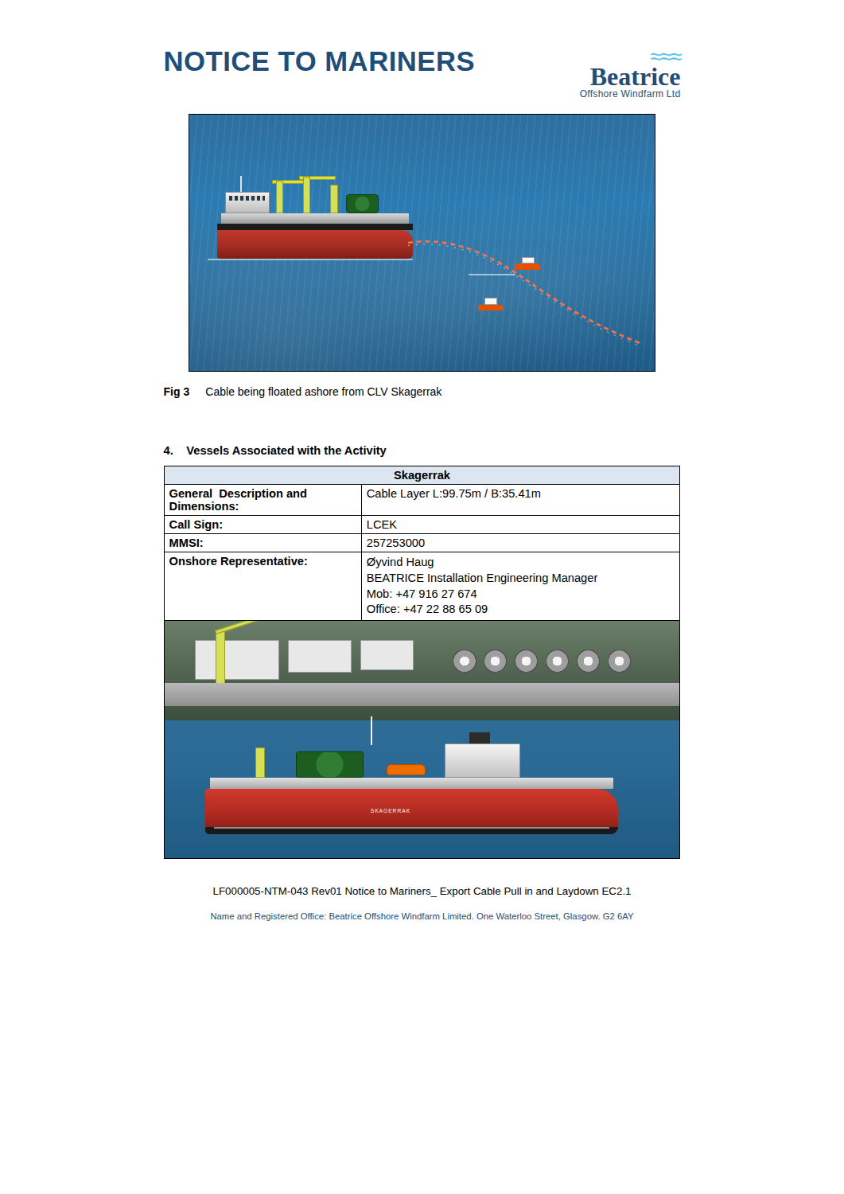NOTICE TO MARINERS
≈≈≈ Beatrice Offshore Windfarm Ltd
Fig 3 Cable being floated ashore from CLV Skagerrak
4. Vessels Associated with the Activity
| Skagerrak |
| --- |
| General Description and Dimensions: | Cable Layer L:99.75m / B:35.41m |
| Call Sign: | LCEK |
| MMSI: | 257253000 |
| Onshore Representative: | Øyvind Haug BEATRICE Installation Engineering Manager Mob: +47 916 27 674 Office: +47 22 88 65 09 |
| SKAGERRAK |
LF000005-NTM-043 Rev01 Notice to Mariners_ Export Cable Pull in and Laydown EC2.1
Name and Registered Office: Beatrice Offshore Windfarm Limited. One Waterloo Street, Glasgow. G2 6AY